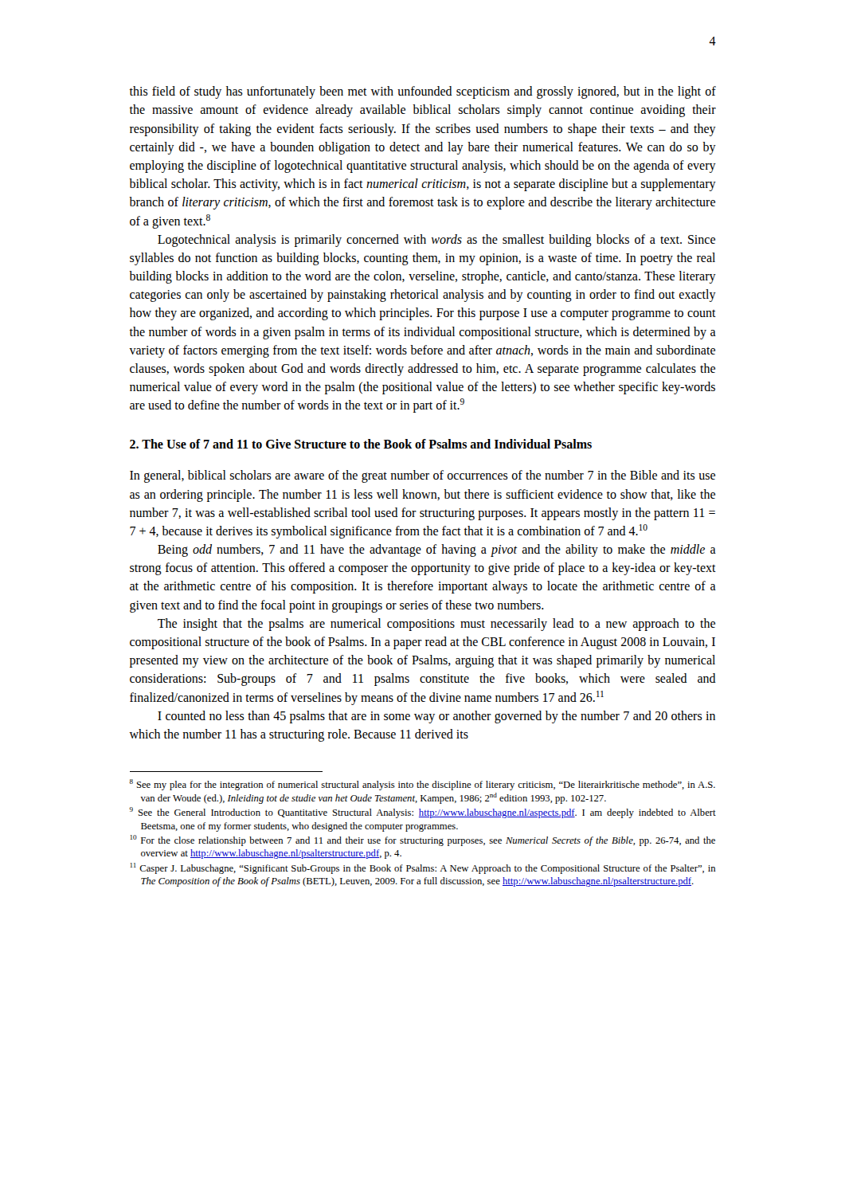4
this field of study has unfortunately been met with unfounded scepticism and grossly ignored, but in the light of the massive amount of evidence already available biblical scholars simply cannot continue avoiding their responsibility of taking the evident facts seriously. If the scribes used numbers to shape their texts – and they certainly did -, we have a bounden obligation to detect and lay bare their numerical features. We can do so by employing the discipline of logotechnical quantitative structural analysis, which should be on the agenda of every biblical scholar. This activity, which is in fact numerical criticism, is not a separate discipline but a supplementary branch of literary criticism, of which the first and foremost task is to explore and describe the literary architecture of a given text.8
Logotechnical analysis is primarily concerned with words as the smallest building blocks of a text. Since syllables do not function as building blocks, counting them, in my opinion, is a waste of time. In poetry the real building blocks in addition to the word are the colon, verseline, strophe, canticle, and canto/stanza. These literary categories can only be ascertained by painstaking rhetorical analysis and by counting in order to find out exactly how they are organized, and according to which principles. For this purpose I use a computer programme to count the number of words in a given psalm in terms of its individual compositional structure, which is determined by a variety of factors emerging from the text itself: words before and after atnach, words in the main and subordinate clauses, words spoken about God and words directly addressed to him, etc. A separate programme calculates the numerical value of every word in the psalm (the positional value of the letters) to see whether specific key-words are used to define the number of words in the text or in part of it.9
2. The Use of 7 and 11 to Give Structure to the Book of Psalms and Individual Psalms
In general, biblical scholars are aware of the great number of occurrences of the number 7 in the Bible and its use as an ordering principle. The number 11 is less well known, but there is sufficient evidence to show that, like the number 7, it was a well-established scribal tool used for structuring purposes. It appears mostly in the pattern 11 = 7 + 4, because it derives its symbolical significance from the fact that it is a combination of 7 and 4.10
Being odd numbers, 7 and 11 have the advantage of having a pivot and the ability to make the middle a strong focus of attention. This offered a composer the opportunity to give pride of place to a key-idea or key-text at the arithmetic centre of his composition. It is therefore important always to locate the arithmetic centre of a given text and to find the focal point in groupings or series of these two numbers.
The insight that the psalms are numerical compositions must necessarily lead to a new approach to the compositional structure of the book of Psalms. In a paper read at the CBL conference in August 2008 in Louvain, I presented my view on the architecture of the book of Psalms, arguing that it was shaped primarily by numerical considerations: Sub-groups of 7 and 11 psalms constitute the five books, which were sealed and finalized/canonized in terms of verselines by means of the divine name numbers 17 and 26.11
I counted no less than 45 psalms that are in some way or another governed by the number 7 and 20 others in which the number 11 has a structuring role. Because 11 derived its
8 See my plea for the integration of numerical structural analysis into the discipline of literary criticism, “De literairkritische methode”, in A.S. van der Woude (ed.), Inleiding tot de studie van het Oude Testament, Kampen, 1986; 2nd edition 1993, pp. 102-127.
9 See the General Introduction to Quantitative Structural Analysis: http://www.labuschagne.nl/aspects.pdf. I am deeply indebted to Albert Beetsma, one of my former students, who designed the computer programmes.
10 For the close relationship between 7 and 11 and their use for structuring purposes, see Numerical Secrets of the Bible, pp. 26-74, and the overview at http://www.labuschagne.nl/psalterstructure.pdf, p. 4.
11 Casper J. Labuschagne, “Significant Sub-Groups in the Book of Psalms: A New Approach to the Compositional Structure of the Psalter”, in The Composition of the Book of Psalms (BETL), Leuven, 2009. For a full discussion, see http://www.labuschagne.nl/psalterstructure.pdf.